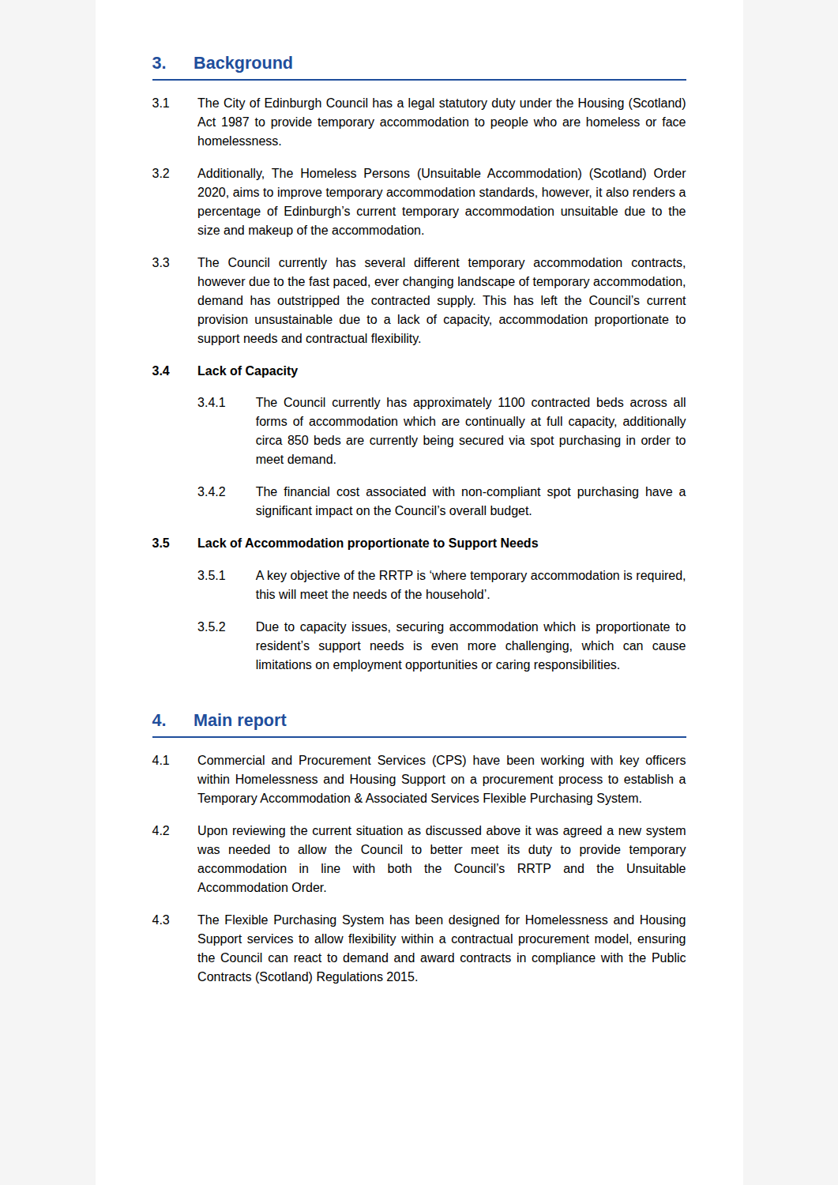3. Background
3.1
The City of Edinburgh Council has a legal statutory duty under the Housing (Scotland) Act 1987 to provide temporary accommodation to people who are homeless or face homelessness.
3.2
Additionally, The Homeless Persons (Unsuitable Accommodation) (Scotland) Order 2020, aims to improve temporary accommodation standards, however, it also renders a percentage of Edinburgh’s current temporary accommodation unsuitable due to the size and makeup of the accommodation.
3.3
The Council currently has several different temporary accommodation contracts, however due to the fast paced, ever changing landscape of temporary accommodation, demand has outstripped the contracted supply. This has left the Council’s current provision unsustainable due to a lack of capacity, accommodation proportionate to support needs and contractual flexibility.
3.4
Lack of Capacity
3.4.1
The Council currently has approximately 1100 contracted beds across all forms of accommodation which are continually at full capacity, additionally circa 850 beds are currently being secured via spot purchasing in order to meet demand.
3.4.2
The financial cost associated with non-compliant spot purchasing have a significant impact on the Council’s overall budget.
3.5
Lack of Accommodation proportionate to Support Needs
3.5.1
A key objective of the RRTP is ‘where temporary accommodation is required, this will meet the needs of the household’.
3.5.2
Due to capacity issues, securing accommodation which is proportionate to resident’s support needs is even more challenging, which can cause limitations on employment opportunities or caring responsibilities.
4. Main report
4.1
Commercial and Procurement Services (CPS) have been working with key officers within Homelessness and Housing Support on a procurement process to establish a Temporary Accommodation & Associated Services Flexible Purchasing System.
4.2
Upon reviewing the current situation as discussed above it was agreed a new system was needed to allow the Council to better meet its duty to provide temporary accommodation in line with both the Council’s RRTP and the Unsuitable Accommodation Order.
4.3
The Flexible Purchasing System has been designed for Homelessness and Housing Support services to allow flexibility within a contractual procurement model, ensuring the Council can react to demand and award contracts in compliance with the Public Contracts (Scotland) Regulations 2015.